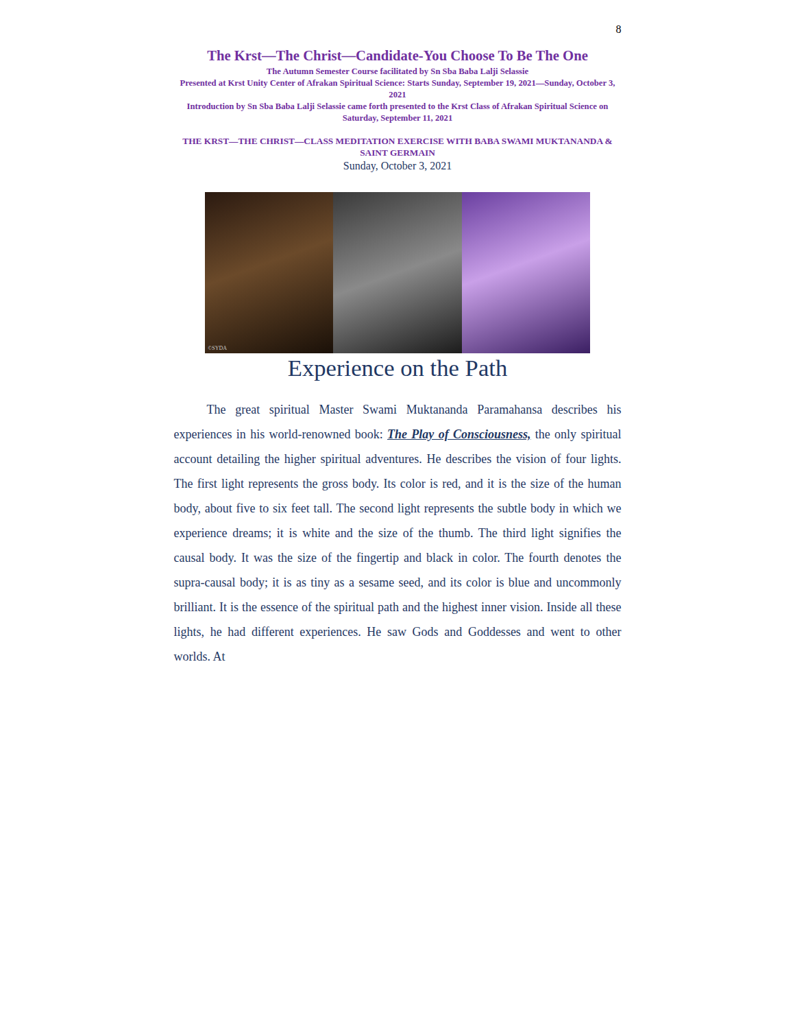8
The Krst—The Christ—Candidate-You Choose To Be The One
The Autumn Semester Course facilitated by Sn Sba Baba Lalji Selassie
Presented at Krst Unity Center of Afrakan Spiritual Science: Starts Sunday, September 19, 2021—Sunday, October 3, 2021
Introduction by Sn Sba Baba Lalji Selassie came forth presented to the Krst Class of Afrakan Spiritual Science on Saturday, September 11, 2021
THE KRST—THE CHRIST—CLASS MEDITATION EXERCISE WITH BABA SWAMI MUKTANANDA & SAINT GERMAIN
Sunday, October 3, 2021
©SYDA
Experience on the Path
The great spiritual Master Swami Muktananda Paramahansa describes his experiences in his world-renowned book: The Play of Consciousness, the only spiritual account detailing the higher spiritual adventures. He describes the vision of four lights. The first light represents the gross body. Its color is red, and it is the size of the human body, about five to six feet tall. The second light represents the subtle body in which we experience dreams; it is white and the size of the thumb. The third light signifies the causal body. It was the size of the fingertip and black in color. The fourth denotes the supra-causal body; it is as tiny as a sesame seed, and its color is blue and uncommonly brilliant. It is the essence of the spiritual path and the highest inner vision. Inside all these lights, he had different experiences. He saw Gods and Goddesses and went to other worlds. At